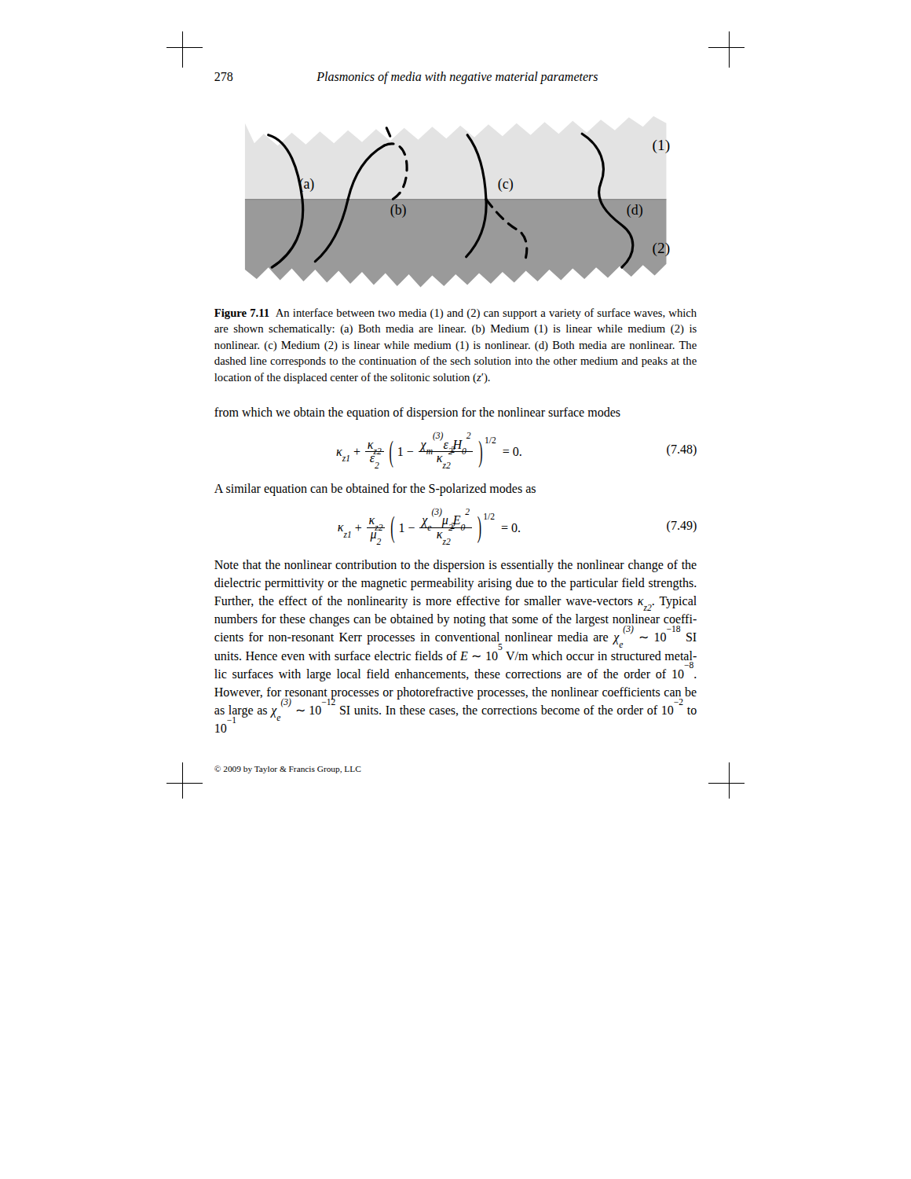278
Plasmonics of media with negative material parameters
(1) (2) (a) (b) (c) (d)
Figure 7.11 An interface between two media (1) and (2) can support a variety of surface waves, which are shown schematically: (a) Both media are linear. (b) Medium (1) is linear while medium (2) is nonlinear. (c) Medium (2) is linear while medium (1) is nonlinear. (d) Both media are nonlinear. The dashed line corresponds to the continuation of the sech solution into the other medium and peaks at the location of the displaced center of the solitonic solution (z′).
from which we obtain the equation of dispersion for the nonlinear surface modes
κz1 + κz2 ε2 ( 1 − χm(3)ε2H02 κz22 ) 1/2 = 0.
(7.48)
A similar equation can be obtained for the S-polarized modes as
κz1 + κz2 μ2 ( 1 − χe(3)μ2E02 κz22 ) 1/2 = 0.
(7.49)
Note that the nonlinear contribution to the dispersion is essentially the nonlinear change of the dielectric permittivity or the magnetic permeability arising due to the particular field strengths. Further, the effect of the nonlinearity is more effective for smaller wave-vectors κz2. Typical numbers for these changes can be obtained by noting that some of the largest nonlinear coefficients for non-resonant Kerr processes in conventional nonlinear media are χe(3) ∼ 10−18 SI units. Hence even with surface electric fields of E ∼ 105 V/m which occur in structured metallic surfaces with large local field enhancements, these corrections are of the order of 10−8. However, for resonant processes or photorefractive processes, the nonlinear coefficients can be as large as χe(3) ∼ 10−12 SI units. In these cases, the corrections become of the order of 10−2 to 10−1
© 2009 by Taylor & Francis Group, LLC